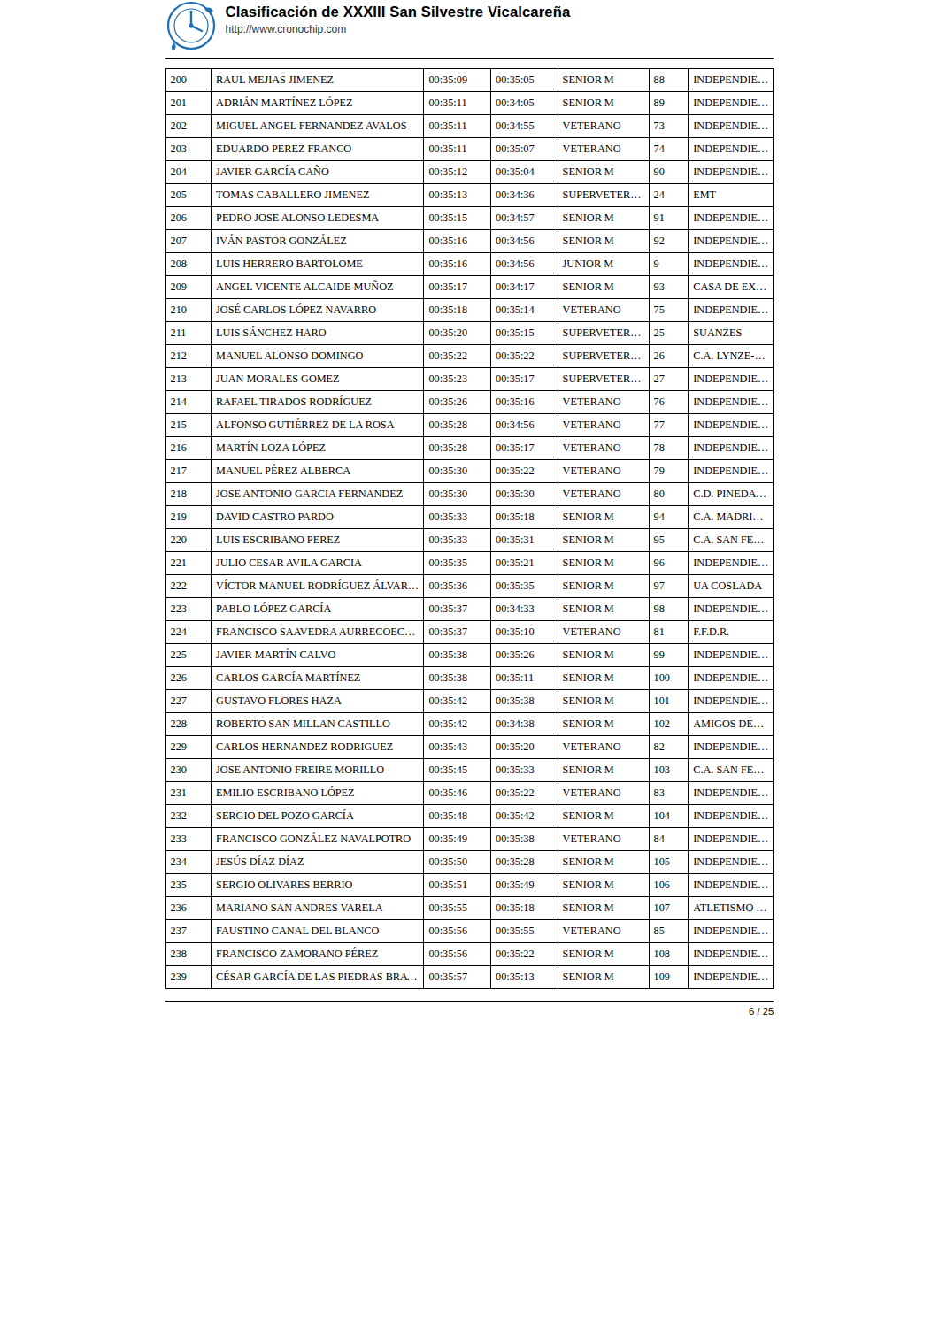Clasificación de XXXIII San Silvestre Vicalcareña
http://www.cronochip.com
| 200 | RAUL MEJIAS JIMENEZ | 00:35:09 | 00:35:05 | SENIOR M | 88 | INDEPENDIENTE |
| 201 | ADRIÁN MARTÍNEZ LÓPEZ | 00:35:11 | 00:34:05 | SENIOR M | 89 | INDEPENDIENTE |
| 202 | MIGUEL ANGEL FERNANDEZ AVALOS | 00:35:11 | 00:34:55 | VETERANO | 73 | INDEPENDIENTE |
| 203 | EDUARDO PEREZ FRANCO | 00:35:11 | 00:35:07 | VETERANO | 74 | INDEPENDIENTE |
| 204 | JAVIER GARCÍA CAÑO | 00:35:12 | 00:35:04 | SENIOR M | 90 | INDEPENDIENTE |
| 205 | TOMAS CABALLERO JIMENEZ | 00:35:13 | 00:34:36 | SUPERVETERANO | 24 | EMT |
| 206 | PEDRO JOSE ALONSO LEDESMA | 00:35:15 | 00:34:57 | SENIOR M | 91 | INDEPENDIENTE |
| 207 | IVÁN PASTOR GONZÁLEZ | 00:35:16 | 00:34:56 | SENIOR M | 92 | INDEPENDIENTE |
| 208 | LUIS HERRERO BARTOLOME | 00:35:16 | 00:34:56 | JUNIOR M | 9 | INDEPENDIENTE |
| 209 | ANGEL VICENTE ALCAIDE MUÑOZ | 00:35:17 | 00:34:17 | SENIOR M | 93 | CASA DE EXTRE... |
| 210 | JOSÉ CARLOS LÓPEZ NAVARRO | 00:35:18 | 00:35:14 | VETERANO | 75 | INDEPENDIENTE |
| 211 | LUIS SÁNCHEZ HARO | 00:35:20 | 00:35:15 | SUPERVETERANO | 25 | SUANZES |
| 212 | MANUEL ALONSO DOMINGO | 00:35:22 | 00:35:22 | SUPERVETERANO | 26 | C.A. LYNZE-PARLA |
| 213 | JUAN MORALES GOMEZ | 00:35:23 | 00:35:17 | SUPERVETERANO | 27 | INDEPENDIENTE |
| 214 | RAFAEL TIRADOS RODRÍGUEZ | 00:35:26 | 00:35:16 | VETERANO | 76 | INDEPENDIENTE |
| 215 | ALFONSO GUTIÉRREZ DE LA ROSA | 00:35:28 | 00:34:56 | VETERANO | 77 | INDEPENDIENTE |
| 216 | MARTÍN LOZA LÓPEZ | 00:35:28 | 00:35:17 | VETERANO | 78 | INDEPENDIENTE |
| 217 | MANUEL PÉREZ ALBERCA | 00:35:30 | 00:35:22 | VETERANO | 79 | INDEPENDIENTE |
| 218 | JOSE ANTONIO GARCIA FERNANDEZ | 00:35:30 | 00:35:30 | VETERANO | 80 | C.D. PINEDA -... |
| 219 | DAVID CASTRO PARDO | 00:35:33 | 00:35:18 | SENIOR M | 94 | C.A. MADRID M... |
| 220 | LUIS ESCRIBANO PEREZ | 00:35:33 | 00:35:31 | SENIOR M | 95 | C.A. SAN FERN... |
| 221 | JULIO CESAR AVILA GARCIA | 00:35:35 | 00:35:21 | SENIOR M | 96 | INDEPENDIENTE |
| 222 | VÍCTOR MANUEL RODRÍGUEZ ÁLVAREZ | 00:35:36 | 00:35:35 | SENIOR M | 97 | UA COSLADA |
| 223 | PABLO LÓPEZ GARCÍA | 00:35:37 | 00:34:33 | SENIOR M | 98 | INDEPENDIENTE |
| 224 | FRANCISCO SAAVEDRA AURRECOECHEA | 00:35:37 | 00:35:10 | VETERANO | 81 | F.F.D.R. |
| 225 | JAVIER MARTÍN CALVO | 00:35:38 | 00:35:26 | SENIOR M | 99 | INDEPENDIENTE |
| 226 | CARLOS GARCÍA MARTÍNEZ | 00:35:38 | 00:35:11 | SENIOR M | 100 | INDEPENDIENTE |
| 227 | GUSTAVO FLORES HAZA | 00:35:42 | 00:35:38 | SENIOR M | 101 | INDEPENDIENTE |
| 228 | ROBERTO SAN MILLAN CASTILLO | 00:35:42 | 00:34:38 | SENIOR M | 102 | AMIGOS DEL COACH |
| 229 | CARLOS HERNANDEZ RODRIGUEZ | 00:35:43 | 00:35:20 | VETERANO | 82 | INDEPENDIENTE |
| 230 | JOSE ANTONIO FREIRE MORILLO | 00:35:45 | 00:35:33 | SENIOR M | 103 | C.A. SAN FERN... |
| 231 | EMILIO ESCRIBANO LÓPEZ | 00:35:46 | 00:35:22 | VETERANO | 83 | INDEPENDIENTE |
| 232 | SERGIO DEL POZO GARCÍA | 00:35:48 | 00:35:42 | SENIOR M | 104 | INDEPENDIENTE |
| 233 | FRANCISCO GONZÁLEZ NAVALPOTRO | 00:35:49 | 00:35:38 | VETERANO | 84 | INDEPENDIENTE |
| 234 | JESÚS DÍAZ DÍAZ | 00:35:50 | 00:35:28 | SENIOR M | 105 | INDEPENDIENTE |
| 235 | SERGIO OLIVARES BERRIO | 00:35:51 | 00:35:49 | SENIOR M | 106 | INDEPENDIENTE |
| 236 | MARIANO SAN ANDRES VARELA | 00:35:55 | 00:35:18 | SENIOR M | 107 | ATLETISMO MEJ... |
| 237 | FAUSTINO CANAL DEL BLANCO | 00:35:56 | 00:35:55 | VETERANO | 85 | INDEPENDIENTE |
| 238 | FRANCISCO ZAMORANO PÉREZ | 00:35:56 | 00:35:22 | SENIOR M | 108 | INDEPENDIENTE |
| 239 | CÉSAR GARCÍA DE LAS PIEDRAS BRAVO | 00:35:57 | 00:35:13 | SENIOR M | 109 | INDEPENDIENTE |
6 / 25